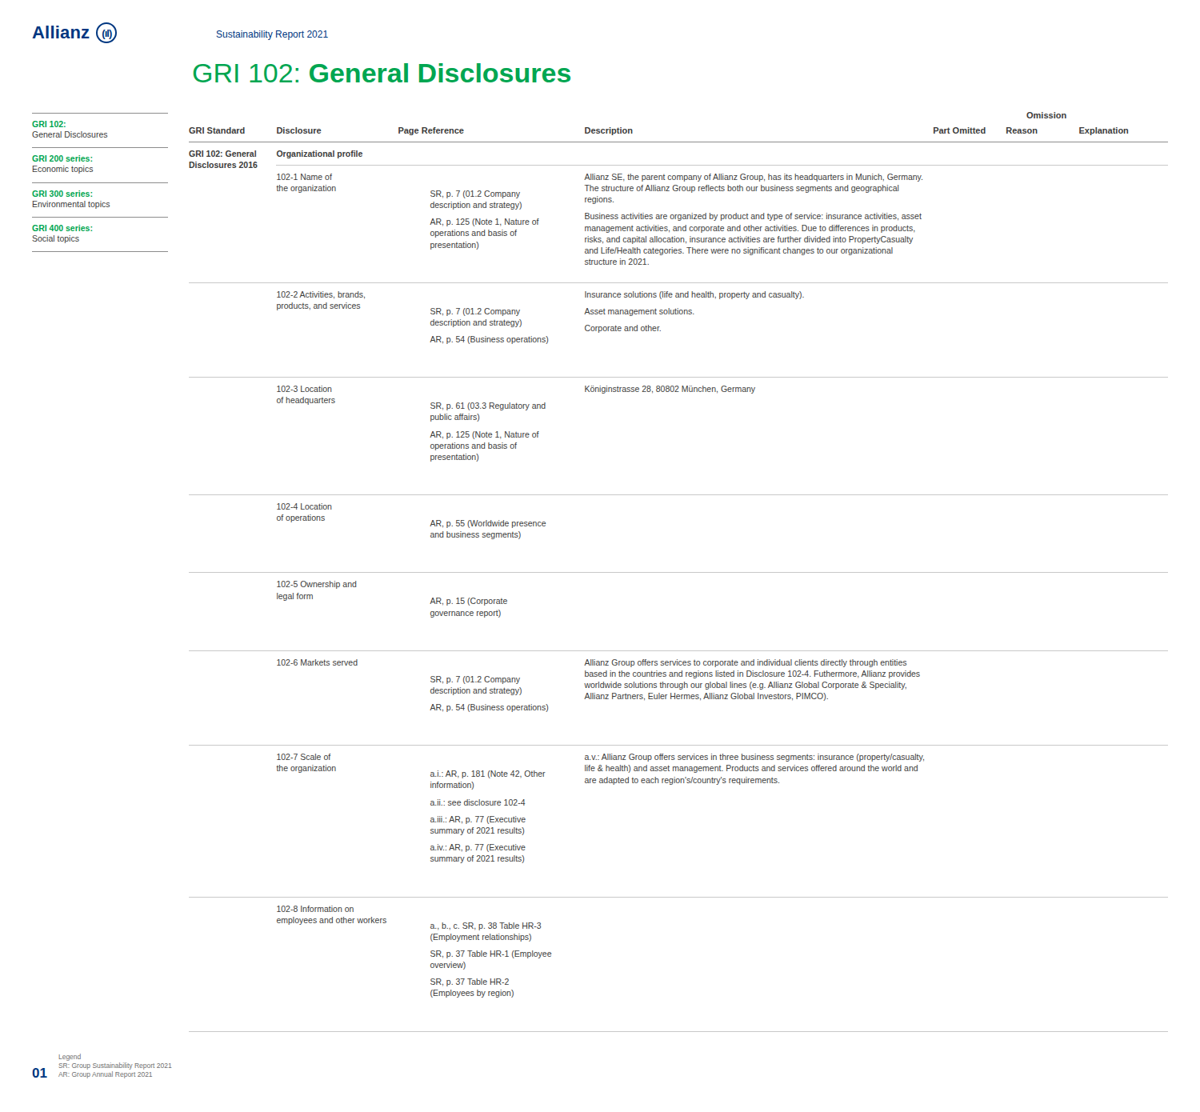Allianz (ıl)
Sustainability Report 2021
GRI 102: General Disclosures
GRI 102: General Disclosures
GRI 200 series: Economic topics
GRI 300 series: Environmental topics
GRI 400 series: Social topics
| GRI Standard | Disclosure | Page Reference | Description | Omission |
| --- | --- | --- | --- | --- |
| Part Omitted | Reason | Explanation |
| GRI 102: General Disclosures 2016 | Organizational profile |
| 102-1 Name of the organization | SR, p. 7 (01.2 Company description and strategy) AR, p. 125 (Note 1, Nature of operations and basis of presentation) | Allianz SE, the parent company of Allianz Group, has its headquarters in Munich, Germany. The structure of Allianz Group reflects both our business segments and geographical regions. Business activities are organized by product and type of service: insurance activities, asset management activities, and corporate and other activities. Due to differences in products, risks, and capital allocation, insurance activities are further divided into PropertyCasualty and Life/Health categories. There were no significant changes to our organizational structure in 2021. | | | |
| | 102-2 Activities, brands, products, and services | SR, p. 7 (01.2 Company description and strategy) AR, p. 54 (Business operations) | Insurance solutions (life and health, property and casualty). Asset management solutions. Corporate and other. | | | |
| | 102-3 Location of headquarters | SR, p. 61 (03.3 Regulatory and public affairs) AR, p. 125 (Note 1, Nature of operations and basis of presentation) | Königinstrasse 28, 80802 München, Germany | | | |
| | 102-4 Location of operations | AR, p. 55 (Worldwide presence and business segments) | | | | |
| | 102-5 Ownership and legal form | AR, p. 15 (Corporate governance report) | | | | |
| | 102-6 Markets served | SR, p. 7 (01.2 Company description and strategy) AR, p. 54 (Business operations) | Allianz Group offers services to corporate and individual clients directly through entities based in the countries and regions listed in Disclosure 102-4. Futhermore, Allianz provides worldwide solutions through our global lines (e.g. Allianz Global Corporate & Speciality, Allianz Partners, Euler Hermes, Allianz Global Investors, PIMCO). | | | |
| | 102-7 Scale of the organization | a.i.: AR, p. 181 (Note 42, Other information) a.ii.: see disclosure 102-4 a.iii.: AR, p. 77 (Executive summary of 2021 results) a.iv.: AR, p. 77 (Executive summary of 2021 results) | a.v.: Allianz Group offers services in three business segments: insurance (property/casualty, life & health) and asset management. Products and services offered around the world and are adapted to each region's/country's requirements. | | | |
| | 102-8 Information on employees and other workers | a., b., c. SR, p. 38 Table HR-3 (Employment relationships) SR, p. 37 Table HR-1 (Employee overview) SR, p. 37 Table HR-2 (Employees by region) | | | | |
01
Legend
SR: Group Sustainability Report 2021
AR: Group Annual Report 2021